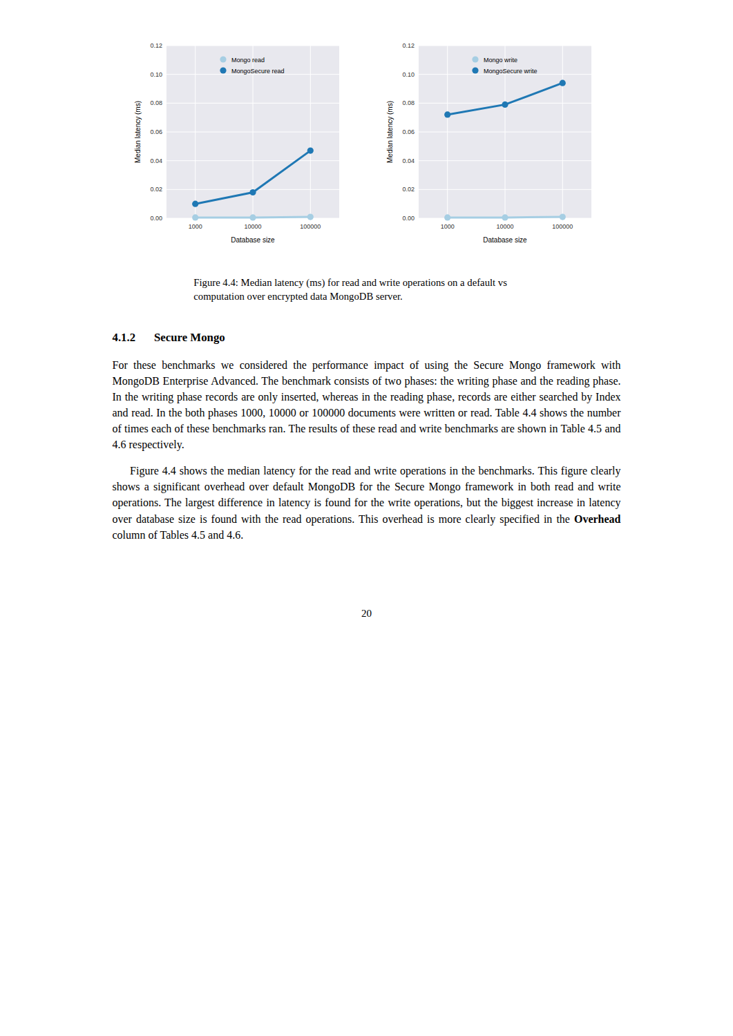0.00 0.02 0.04 0.06 0.08 0.10 0.12 1000 10000 100000 Database size Median latency (ms) Mongo read MongoSecure read
0.00 0.02 0.04 0.06 0.08 0.10 0.12 1000 10000 100000 Database size Median latency (ms) Mongo write MongoSecure write
Figure 4.4: Median latency (ms) for read and write operations on a default vs computation over encrypted data MongoDB server.
4.1.2 Secure Mongo
For these benchmarks we considered the performance impact of using the Secure Mongo framework with MongoDB Enterprise Advanced. The benchmark consists of two phases: the writing phase and the reading phase. In the writing phase records are only inserted, whereas in the reading phase, records are either searched by Index and read. In the both phases 1000, 10000 or 100000 documents were written or read. Table 4.4 shows the number of times each of these benchmarks ran. The results of these read and write benchmarks are shown in Table 4.5 and 4.6 respectively.
Figure 4.4 shows the median latency for the read and write operations in the benchmarks. This figure clearly shows a significant overhead over default MongoDB for the Secure Mongo framework in both read and write operations. The largest difference in latency is found for the write operations, but the biggest increase in latency over database size is found with the read operations. This overhead is more clearly specified in the Overhead column of Tables 4.5 and 4.6.
20